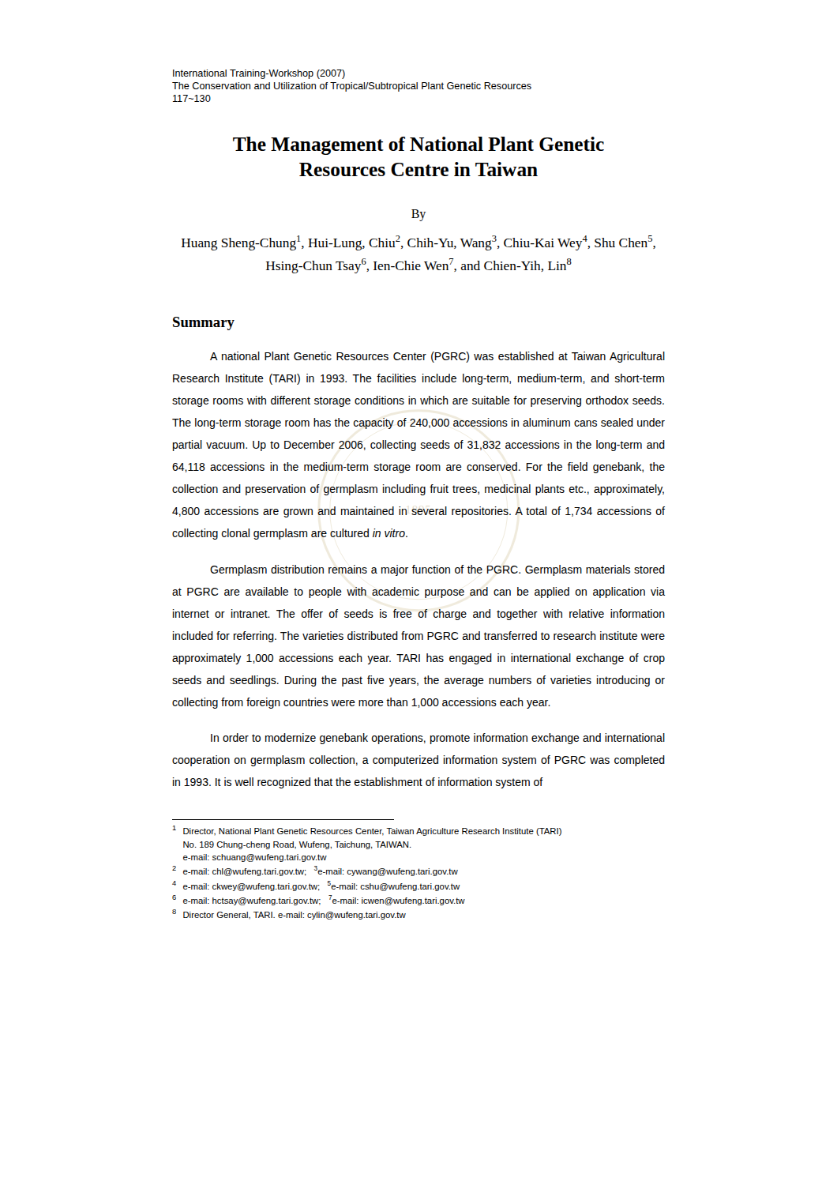1895
International Training-Workshop (2007)
The Conservation and Utilization of Tropical/Subtropical Plant Genetic Resources
117~130
The Management of National Plant Genetic
Resources Centre in Taiwan
By
Huang Sheng-Chung1, Hui-Lung, Chiu2, Chih-Yu, Wang3, Chiu-Kai Wey4, Shu Chen5,
Hsing-Chun Tsay6, Ien-Chie Wen7, and Chien-Yih, Lin8
Summary
A national Plant Genetic Resources Center (PGRC) was established at Taiwan Agricultural Research Institute (TARI) in 1993. The facilities include long-term, medium-term, and short-term storage rooms with different storage conditions in which are suitable for preserving orthodox seeds. The long-term storage room has the capacity of 240,000 accessions in aluminum cans sealed under partial vacuum. Up to December 2006, collecting seeds of 31,832 accessions in the long-term and 64,118 accessions in the medium-term storage room are conserved. For the field genebank, the collection and preservation of germplasm including fruit trees, medicinal plants etc., approximately, 4,800 accessions are grown and maintained in several repositories. A total of 1,734 accessions of collecting clonal germplasm are cultured in vitro.
Germplasm distribution remains a major function of the PGRC. Germplasm materials stored at PGRC are available to people with academic purpose and can be applied on application via internet or intranet. The offer of seeds is free of charge and together with relative information included for referring. The varieties distributed from PGRC and transferred to research institute were approximately 1,000 accessions each year. TARI has engaged in international exchange of crop seeds and seedlings. During the past five years, the average numbers of varieties introducing or collecting from foreign countries were more than 1,000 accessions each year.
In order to modernize genebank operations, promote information exchange and international cooperation on germplasm collection, a computerized information system of PGRC was completed in 1993. It is well recognized that the establishment of information system of
1 Director, National Plant Genetic Resources Center, Taiwan Agriculture Research Institute (TARI) No. 189 Chung-cheng Road, Wufeng, Taichung, TAIWAN. e-mail: schuang@wufeng.tari.gov.tw 2e-mail: chl@wufeng.tari.gov.tw; 3e-mail: cywang@wufeng.tari.gov.tw 4e-mail: ckwey@wufeng.tari.gov.tw; 5e-mail: cshu@wufeng.tari.gov.tw 6e-mail: hctsay@wufeng.tari.gov.tw; 7e-mail: icwen@wufeng.tari.gov.tw 8 Director General, TARI. e-mail: cylin@wufeng.tari.gov.tw